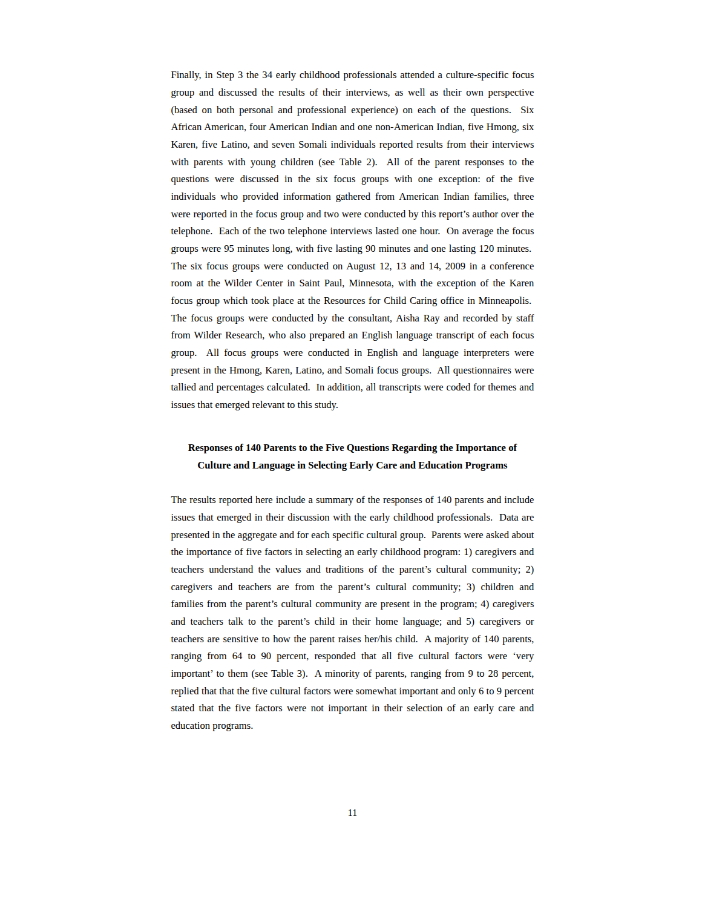Finally, in Step 3 the 34 early childhood professionals attended a culture-specific focus group and discussed the results of their interviews, as well as their own perspective (based on both personal and professional experience) on each of the questions. Six African American, four American Indian and one non-American Indian, five Hmong, six Karen, five Latino, and seven Somali individuals reported results from their interviews with parents with young children (see Table 2). All of the parent responses to the questions were discussed in the six focus groups with one exception: of the five individuals who provided information gathered from American Indian families, three were reported in the focus group and two were conducted by this report’s author over the telephone. Each of the two telephone interviews lasted one hour. On average the focus groups were 95 minutes long, with five lasting 90 minutes and one lasting 120 minutes. The six focus groups were conducted on August 12, 13 and 14, 2009 in a conference room at the Wilder Center in Saint Paul, Minnesota, with the exception of the Karen focus group which took place at the Resources for Child Caring office in Minneapolis. The focus groups were conducted by the consultant, Aisha Ray and recorded by staff from Wilder Research, who also prepared an English language transcript of each focus group. All focus groups were conducted in English and language interpreters were present in the Hmong, Karen, Latino, and Somali focus groups. All questionnaires were tallied and percentages calculated. In addition, all transcripts were coded for themes and issues that emerged relevant to this study.
Responses of 140 Parents to the Five Questions Regarding the Importance of Culture and Language in Selecting Early Care and Education Programs
The results reported here include a summary of the responses of 140 parents and include issues that emerged in their discussion with the early childhood professionals. Data are presented in the aggregate and for each specific cultural group. Parents were asked about the importance of five factors in selecting an early childhood program: 1) caregivers and teachers understand the values and traditions of the parent’s cultural community; 2) caregivers and teachers are from the parent’s cultural community; 3) children and families from the parent’s cultural community are present in the program; 4) caregivers and teachers talk to the parent’s child in their home language; and 5) caregivers or teachers are sensitive to how the parent raises her/his child. A majority of 140 parents, ranging from 64 to 90 percent, responded that all five cultural factors were ‘very important’ to them (see Table 3). A minority of parents, ranging from 9 to 28 percent, replied that that the five cultural factors were somewhat important and only 6 to 9 percent stated that the five factors were not important in their selection of an early care and education programs.
11